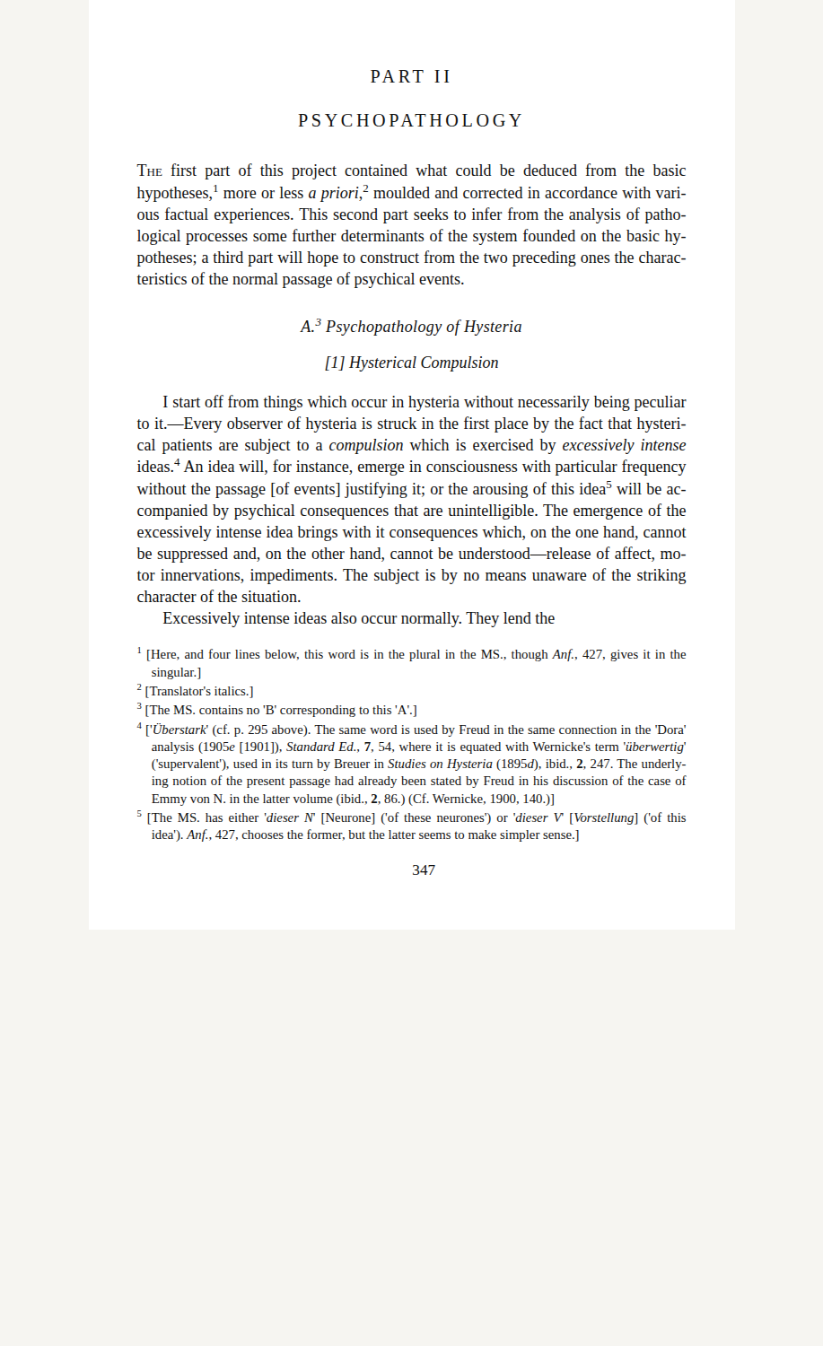PART II
PSYCHOPATHOLOGY
The first part of this project contained what could be deduced from the basic hypotheses,1 more or less a priori,2 moulded and corrected in accordance with various factual experiences. This second part seeks to infer from the analysis of pathological processes some further determinants of the system founded on the basic hypotheses; a third part will hope to construct from the two preceding ones the characteristics of the normal passage of psychical events.
A.3 Psychopathology of Hysteria
[1] Hysterical Compulsion
I start off from things which occur in hysteria without necessarily being peculiar to it.—Every observer of hysteria is struck in the first place by the fact that hysterical patients are subject to a compulsion which is exercised by excessively intense ideas.4 An idea will, for instance, emerge in consciousness with particular frequency without the passage [of events] justifying it; or the arousing of this idea5 will be accompanied by psychical consequences that are unintelligible. The emergence of the excessively intense idea brings with it consequences which, on the one hand, cannot be suppressed and, on the other hand, cannot be understood—release of affect, motor innervations, impediments. The subject is by no means unaware of the striking character of the situation.
Excessively intense ideas also occur normally. They lend the
1 [Here, and four lines below, this word is in the plural in the MS., though Anf., 427, gives it in the singular.]
2 [Translator's italics.]
3 [The MS. contains no 'B' corresponding to this 'A'.]
4 ['Überstark' (cf. p. 295 above). The same word is used by Freud in the same connection in the 'Dora' analysis (1905e [1901]), Standard Ed., 7, 54, where it is equated with Wernicke's term 'überwertig' ('supervalent'), used in its turn by Breuer in Studies on Hysteria (1895d), ibid., 2, 247. The underlying notion of the present passage had already been stated by Freud in his discussion of the case of Emmy von N. in the latter volume (ibid., 2, 86.) (Cf. Wernicke, 1900, 140.)]
5 [The MS. has either 'dieser N' [Neurone] ('of these neurones') or 'dieser V' [Vorstellung] ('of this idea'). Anf., 427, chooses the former, but the latter seems to make simpler sense.]
347